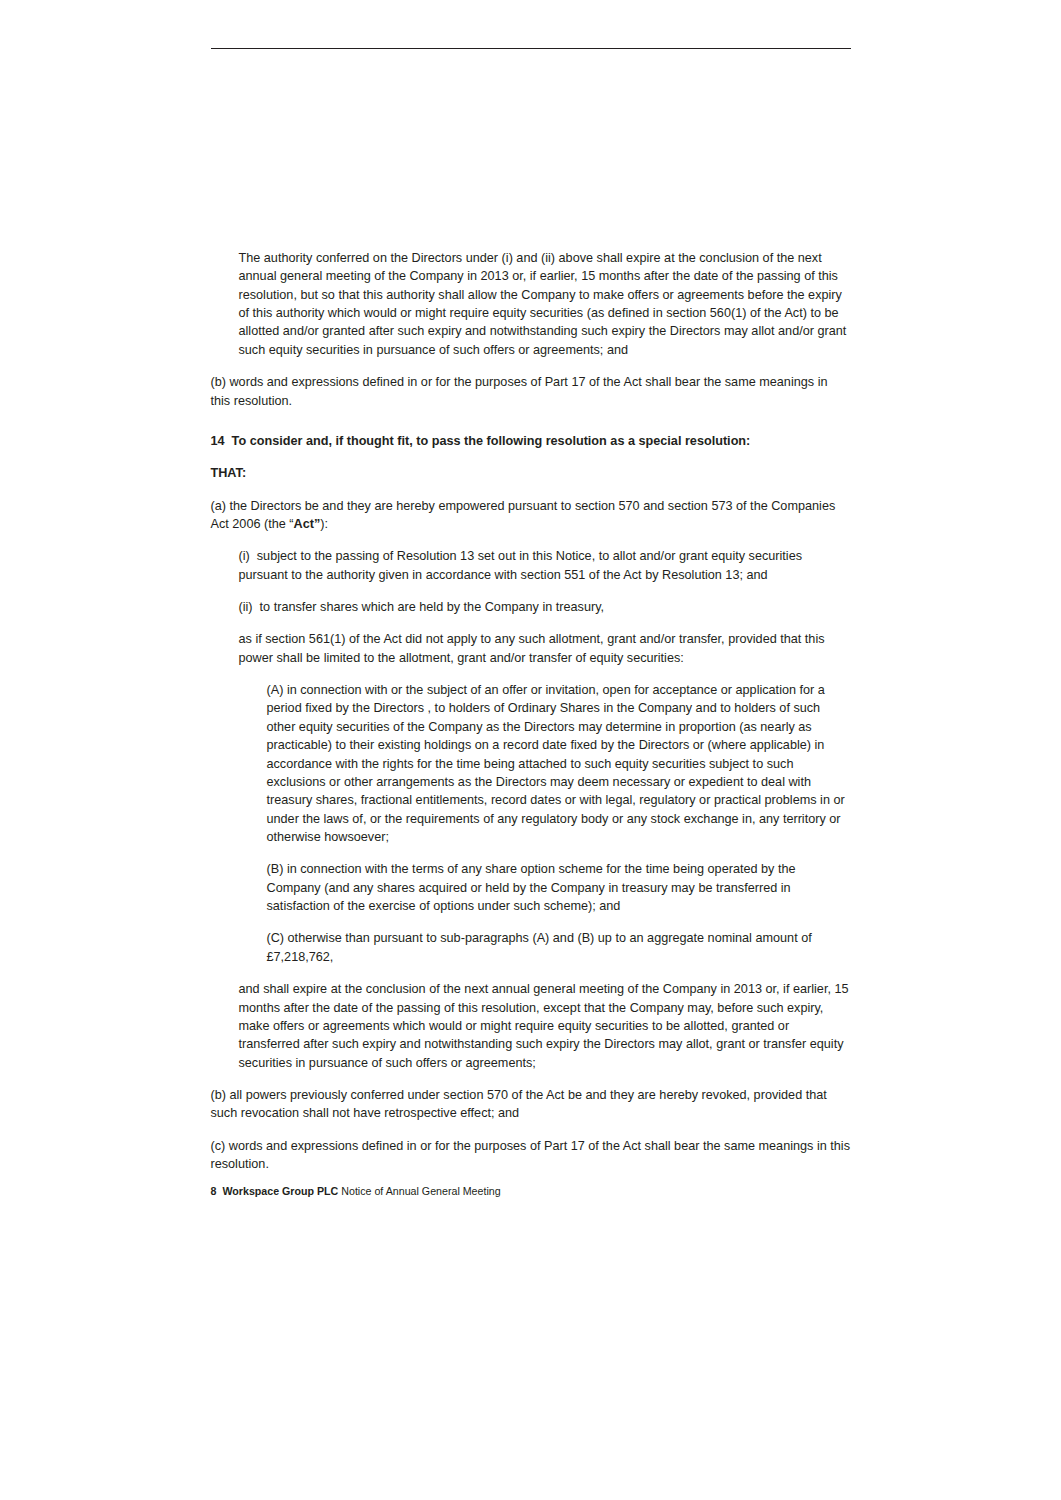The authority conferred on the Directors under (i) and (ii) above shall expire at the conclusion of the next annual general meeting of the Company in 2013 or, if earlier, 15 months after the date of the passing of this resolution, but so that this authority shall allow the Company to make offers or agreements before the expiry of this authority which would or might require equity securities (as defined in section 560(1) of the Act) to be allotted and/or granted after such expiry and notwithstanding such expiry the Directors may allot and/or grant such equity securities in pursuance of such offers or agreements; and
(b) words and expressions defined in or for the purposes of Part 17 of the Act shall bear the same meanings in this resolution.
14 To consider and, if thought fit, to pass the following resolution as a special resolution:
THAT:
(a) the Directors be and they are hereby empowered pursuant to section 570 and section 573 of the Companies Act 2006 (the “Act”):
(i) subject to the passing of Resolution 13 set out in this Notice, to allot and/or grant equity securities pursuant to the authority given in accordance with section 551 of the Act by Resolution 13; and
(ii) to transfer shares which are held by the Company in treasury,
as if section 561(1) of the Act did not apply to any such allotment, grant and/or transfer, provided that this power shall be limited to the allotment, grant and/or transfer of equity securities:
(A) in connection with or the subject of an offer or invitation, open for acceptance or application for a period fixed by the Directors , to holders of Ordinary Shares in the Company and to holders of such other equity securities of the Company as the Directors may determine in proportion (as nearly as practicable) to their existing holdings on a record date fixed by the Directors or (where applicable) in accordance with the rights for the time being attached to such equity securities subject to such exclusions or other arrangements as the Directors may deem necessary or expedient to deal with treasury shares, fractional entitlements, record dates or with legal, regulatory or practical problems in or under the laws of, or the requirements of any regulatory body or any stock exchange in, any territory or otherwise howsoever;
(B) in connection with the terms of any share option scheme for the time being operated by the Company (and any shares acquired or held by the Company in treasury may be transferred in satisfaction of the exercise of options under such scheme); and
(C) otherwise than pursuant to sub-paragraphs (A) and (B) up to an aggregate nominal amount of £7,218,762,
and shall expire at the conclusion of the next annual general meeting of the Company in 2013 or, if earlier, 15 months after the date of the passing of this resolution, except that the Company may, before such expiry, make offers or agreements which would or might require equity securities to be allotted, granted or transferred after such expiry and notwithstanding such expiry the Directors may allot, grant or transfer equity securities in pursuance of such offers or agreements;
(b) all powers previously conferred under section 570 of the Act be and they are hereby revoked, provided that such revocation shall not have retrospective effect; and
(c) words and expressions defined in or for the purposes of Part 17 of the Act shall bear the same meanings in this resolution.
8 Workspace Group PLC Notice of Annual General Meeting